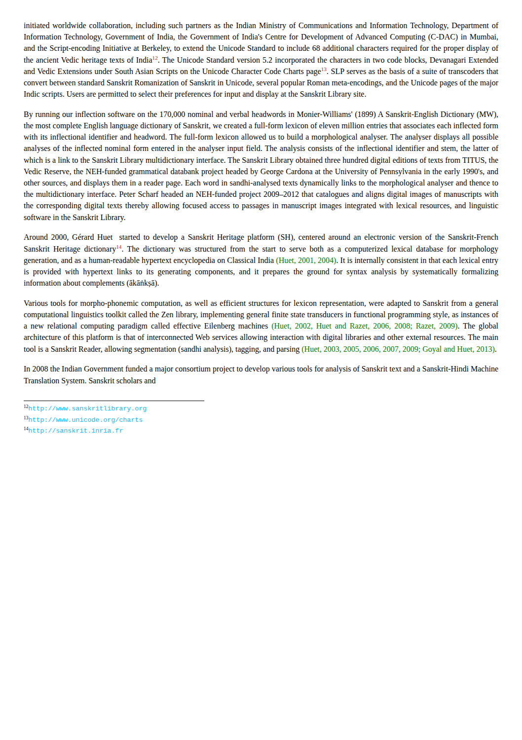initiated worldwide collaboration, including such partners as the Indian Ministry of Communications and Information Technology, Department of Information Technology, Government of India, the Government of India's Centre for Development of Advanced Computing (C-DAC) in Mumbai, and the Script-encoding Initiative at Berkeley, to extend the Unicode Standard to include 68 additional characters required for the proper display of the ancient Vedic heritage texts of India12. The Unicode Standard version 5.2 incorporated the characters in two code blocks, Devanagari Extended and Vedic Extensions under South Asian Scripts on the Unicode Character Code Charts page13. SLP serves as the basis of a suite of transcoders that convert between standard Sanskrit Romanization of Sanskrit in Unicode, several popular Roman meta-encodings, and the Unicode pages of the major Indic scripts. Users are permitted to select their preferences for input and display at the Sanskrit Library site.
By running our inflection software on the 170,000 nominal and verbal headwords in Monier-Williams' (1899) A Sanskrit-English Dictionary (MW), the most complete English language dictionary of Sanskrit, we created a full-form lexicon of eleven million entries that associates each inflected form with its inflectional identifier and headword. The full-form lexicon allowed us to build a morphological analyser. The analyser displays all possible analyses of the inflected nominal form entered in the analyser input field. The analysis consists of the inflectional identifier and stem, the latter of which is a link to the Sanskrit Library multidictionary interface. The Sanskrit Library obtained three hundred digital editions of texts from TITUS, the Vedic Reserve, the NEH-funded grammatical databank project headed by George Cardona at the University of Pennsylvania in the early 1990's, and other sources, and displays them in a reader page. Each word in sandhi-analysed texts dynamically links to the morphological analyser and thence to the multidictionary interface. Peter Scharf headed an NEH-funded project 2009–2012 that catalogues and aligns digital images of manuscripts with the corresponding digital texts thereby allowing focused access to passages in manuscript images integrated with lexical resources, and linguistic software in the Sanskrit Library.
Around 2000, Gérard Huet started to develop a Sanskrit Heritage platform (SH), centered around an electronic version of the Sanskrit-French Sanskrit Heritage dictionary14. The dictionary was structured from the start to serve both as a computerized lexical database for morphology generation, and as a human-readable hypertext encyclopedia on Classical India (Huet, 2001, 2004). It is internally consistent in that each lexical entry is provided with hypertext links to its generating components, and it prepares the ground for syntax analysis by systematically formalizing information about complements (ākāṅkṣā).
Various tools for morpho-phonemic computation, as well as efficient structures for lexicon representation, were adapted to Sanskrit from a general computational linguistics toolkit called the Zen library, implementing general finite state transducers in functional programming style, as instances of a new relational computing paradigm called effective Eilenberg machines (Huet, 2002, Huet and Razet, 2006, 2008; Razet, 2009). The global architecture of this platform is that of interconnected Web services allowing interaction with digital libraries and other external resources. The main tool is a Sanskrit Reader, allowing segmentation (sandhi analysis), tagging, and parsing (Huet, 2003, 2005, 2006, 2007, 2009; Goyal and Huet, 2013).
In 2008 the Indian Government funded a major consortium project to develop various tools for analysis of Sanskrit text and a Sanskrit-Hindi Machine Translation System. Sanskrit scholars and
12http://www.sanskritlibrary.org
13http://www.unicode.org/charts
14http://sanskrit.inria.fr